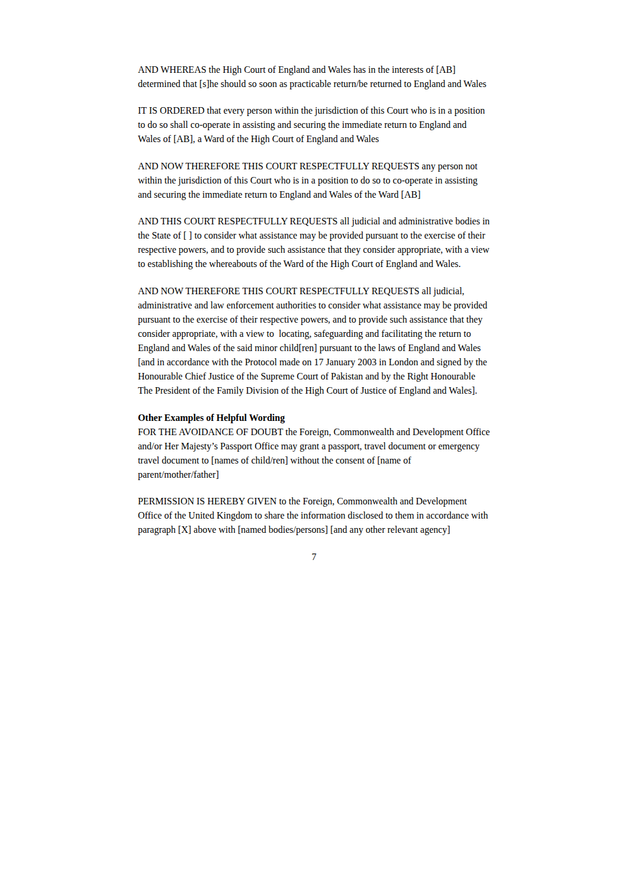AND WHEREAS the High Court of England and Wales has in the interests of [AB] determined that [s]he should so soon as practicable return/be returned to England and Wales
IT IS ORDERED that every person within the jurisdiction of this Court who is in a position to do so shall co-operate in assisting and securing the immediate return to England and Wales of [AB], a Ward of the High Court of England and Wales
AND NOW THEREFORE THIS COURT RESPECTFULLY REQUESTS any person not within the jurisdiction of this Court who is in a position to do so to co-operate in assisting and securing the immediate return to England and Wales of the Ward [AB]
AND THIS COURT RESPECTFULLY REQUESTS all judicial and administrative bodies in the State of [ ] to consider what assistance may be provided pursuant to the exercise of their respective powers, and to provide such assistance that they consider appropriate, with a view to establishing the whereabouts of the Ward of the High Court of England and Wales.
AND NOW THEREFORE THIS COURT RESPECTFULLY REQUESTS all judicial, administrative and law enforcement authorities to consider what assistance may be provided pursuant to the exercise of their respective powers, and to provide such assistance that they consider appropriate, with a view to locating, safeguarding and facilitating the return to England and Wales of the said minor child[ren] pursuant to the laws of England and Wales [and in accordance with the Protocol made on 17 January 2003 in London and signed by the Honourable Chief Justice of the Supreme Court of Pakistan and by the Right Honourable The President of the Family Division of the High Court of Justice of England and Wales].
Other Examples of Helpful Wording
FOR THE AVOIDANCE OF DOUBT the Foreign, Commonwealth and Development Office and/or Her Majesty’s Passport Office may grant a passport, travel document or emergency travel document to [names of child/ren] without the consent of [name of parent/mother/father]
PERMISSION IS HEREBY GIVEN to the Foreign, Commonwealth and Development Office of the United Kingdom to share the information disclosed to them in accordance with paragraph [X] above with [named bodies/persons] [and any other relevant agency]
7